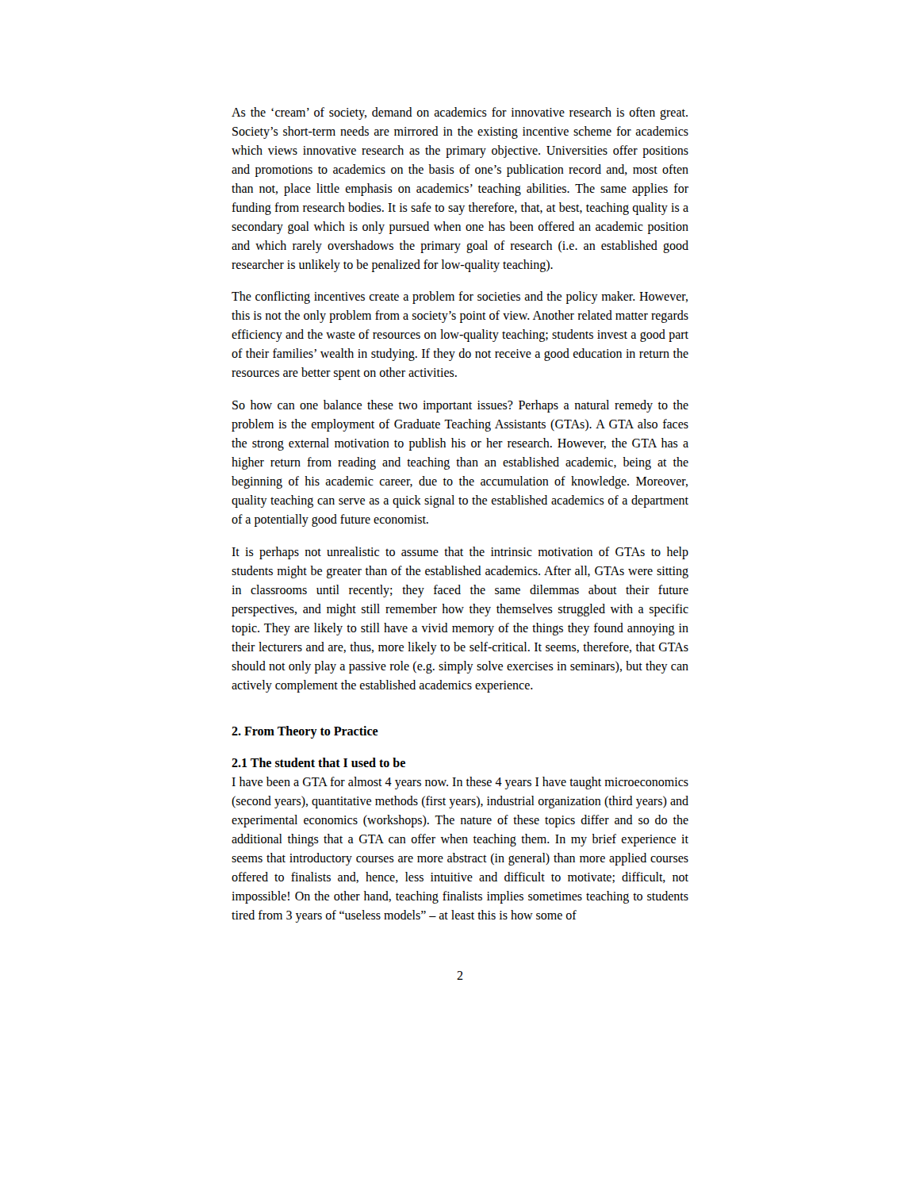As the ‘cream’ of society, demand on academics for innovative research is often great. Society’s short-term needs are mirrored in the existing incentive scheme for academics which views innovative research as the primary objective. Universities offer positions and promotions to academics on the basis of one’s publication record and, most often than not, place little emphasis on academics’ teaching abilities. The same applies for funding from research bodies. It is safe to say therefore, that, at best, teaching quality is a secondary goal which is only pursued when one has been offered an academic position and which rarely overshadows the primary goal of research (i.e. an established good researcher is unlikely to be penalized for low-quality teaching).
The conflicting incentives create a problem for societies and the policy maker. However, this is not the only problem from a society’s point of view. Another related matter regards efficiency and the waste of resources on low-quality teaching; students invest a good part of their families’ wealth in studying. If they do not receive a good education in return the resources are better spent on other activities.
So how can one balance these two important issues? Perhaps a natural remedy to the problem is the employment of Graduate Teaching Assistants (GTAs). A GTA also faces the strong external motivation to publish his or her research. However, the GTA has a higher return from reading and teaching than an established academic, being at the beginning of his academic career, due to the accumulation of knowledge. Moreover, quality teaching can serve as a quick signal to the established academics of a department of a potentially good future economist.
It is perhaps not unrealistic to assume that the intrinsic motivation of GTAs to help students might be greater than of the established academics. After all, GTAs were sitting in classrooms until recently; they faced the same dilemmas about their future perspectives, and might still remember how they themselves struggled with a specific topic. They are likely to still have a vivid memory of the things they found annoying in their lecturers and are, thus, more likely to be self-critical. It seems, therefore, that GTAs should not only play a passive role (e.g. simply solve exercises in seminars), but they can actively complement the established academics experience.
2. From Theory to Practice
2.1 The student that I used to be
I have been a GTA for almost 4 years now. In these 4 years I have taught microeconomics (second years), quantitative methods (first years), industrial organization (third years) and experimental economics (workshops). The nature of these topics differ and so do the additional things that a GTA can offer when teaching them. In my brief experience it seems that introductory courses are more abstract (in general) than more applied courses offered to finalists and, hence, less intuitive and difficult to motivate; difficult, not impossible! On the other hand, teaching finalists implies sometimes teaching to students tired from 3 years of “useless models” – at least this is how some of
2